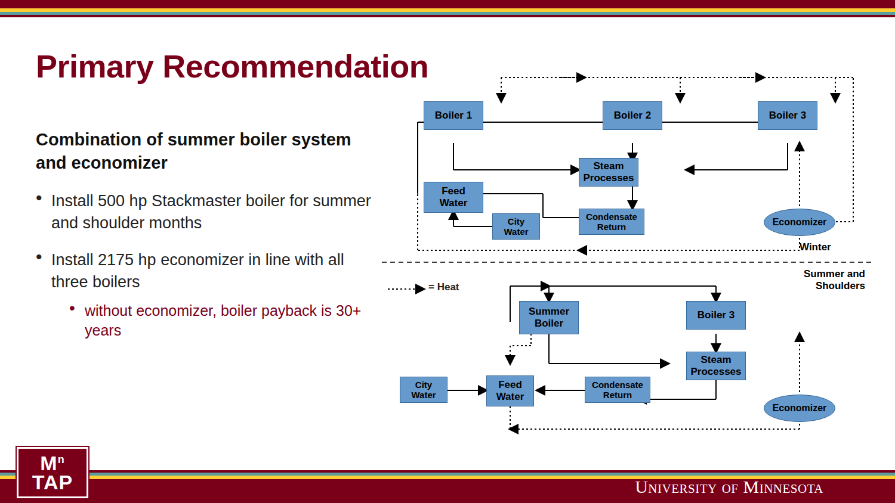Primary Recommendation
Combination of summer boiler system and economizer
Install 500 hp Stackmaster boiler for summer and shoulder months
Install 2175 hp economizer in line with all three boilers
without economizer, boiler payback is 30+ years
Boiler 1
Boiler 2
Boiler 3
Steam
Processes
Feed
Water
City
Water
Condensate
Return
Economizer
Winter
Summer and
Shoulders
= Heat
Summer
Boiler
Boiler 3
Steam
Processes
Feed
Water
City
Water
Condensate
Return
Economizer
Mn
TAP
University of Minnesota